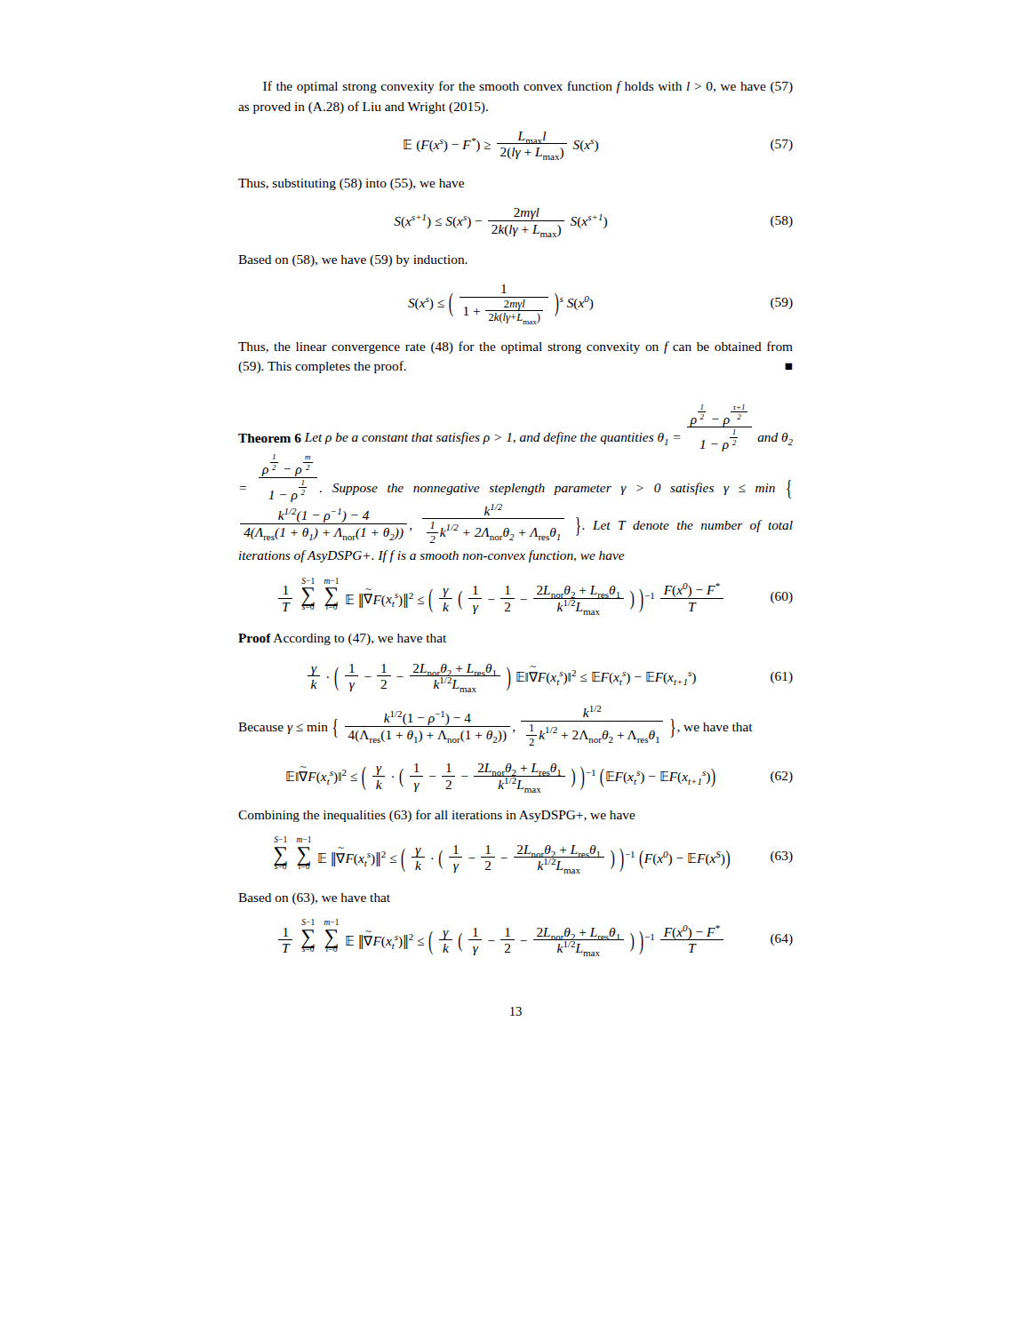If the optimal strong convexity for the smooth convex function f holds with l > 0, we have (57) as proved in (A.28) of Liu and Wright (2015).
𝔼 (F(xs) − F*) ≥ Lmaxl 2(lγ + Lmax) S(xs)
(57)
Thus, substituting (58) into (55), we have
S(xs+1) ≤ S(xs) − 2mγl 2k(lγ + Lmax) S(xs+1)
(58)
Based on (58), we have (59) by induction.
S(xs) ≤ ( 11 + 2mγl 2k(lγ+Lmax) )s S(x0)
(59)
Thus, the linear convergence rate (48) for the optimal strong convexity on f can be obtained from (59). This completes the proof. ■
Theorem 6 Let ρ be a constant that satisfies ρ > 1, and define the quantities θ1 = ρ12 − ρτ+121 − ρ12 and θ2 = ρ12 − ρm 21 − ρ12. Suppose the nonnegative steplength parameter γ > 0 satisfies γ ≤ min { k1/2(1 − ρ−1) − 44(Λres(1 + θ1) + Λnor(1 + θ2)), k1/212 k1/2 + 2Λnorθ2 + Λresθ1 }. Let T denote the number of total iterations of AsyDSPG+. If f is a smooth non-convex function, we have
1 T S−1∑s=0 m−1∑t=0 𝔼 ‖~∇F(xts)‖2 ≤ ( γk ( 1 γ − 12 − 2Lnorθ2 + Lresθ1 k1/2Lmax ) )−1 F(x0) − F*T
(60)
Proof According to (47), we have that
γk · ( 1 γ − 12 − 2Lnorθ2 + Lresθ1 k1/2Lmax ) 𝔼‖~∇F(xts)‖2 ≤ 𝔼F(xts) − 𝔼F(xt+1s)
(61)
Because γ ≤ min { k1/2(1 − ρ−1) − 44(Λres(1 + θ1) + Λnor(1 + θ2)), k1/212 k1/2 + 2Λnorθ2 + Λresθ1 }, we have that
𝔼‖~∇F(xts)‖2 ≤ ( γk · ( 1 γ − 12 − 2Lnorθ2 + Lresθ1 k1/2Lmax ) )−1 (𝔼F(xts) − 𝔼F(xt+1s))
(62)
Combining the inequalities (63) for all iterations in AsyDSPG+, we have
S−1∑s=0 m−1∑t=0 𝔼 ‖~∇F(xts)‖2 ≤ ( γk · ( 1 γ − 12 − 2Lnorθ2 + Lresθ1 k1/2Lmax ) )−1 (F(x0) − 𝔼F(xS))
(63)
Based on (63), we have that
1 T S−1∑s=0 m−1∑t=0 𝔼 ‖~∇F(xts)‖2 ≤ ( γk ( 1 γ − 12 − 2Lnorθ2 + Lresθ1 k1/2Lmax ) )−1 F(x0) − F*T
(64)
13